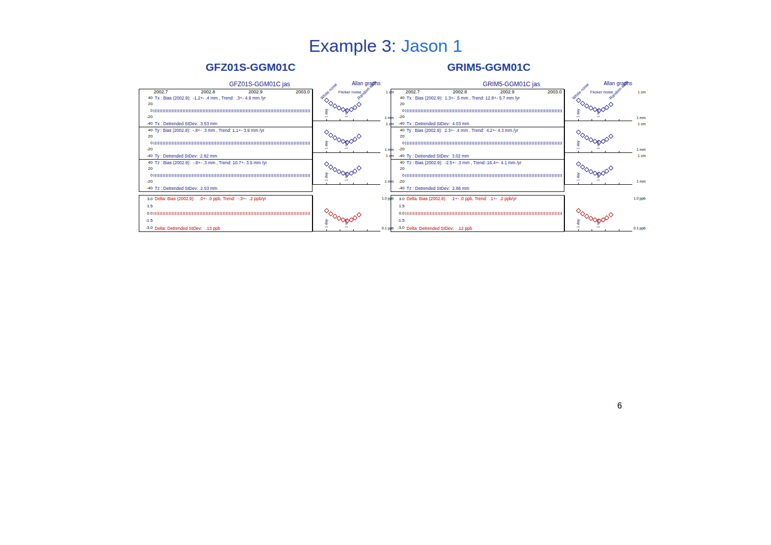Example 3: Jason 1
GFZ01S-GGM01C
GRIM5-GGM01C
Allan graphs
White noise Flicker noise Random walk
GFZ01S-GGM01C jas
| 2002.7 2002.8 2002.9 2003.0 40 20 0 -20 -40 Tx : Bias (2002.9): -1.2+- .4 mm , Trend: .3+- 4.9 mm /yr Tx : Detrended StDev: 3.53 mm 40 20 0 -20 -40 Ty : Bias (2002.9): -.8+- .3 mm , Trend: 1.1+- 3.9 mm /yr Ty : Detrended StDev: 2.82 mm 40 20 0 -20 -40 Tz : Bias (2002.9): -.8+- .3 mm , Trend: 10.7+- 3.5 mm /yr Tz : Detrended StDev: 2.53 mm | 1 day 1 mth 1 cm 1 mm 1 day 1 mth 1 cm 1 mm 1 day 1 mth 1 cm 1 mm |
| 3.0 1.5 0.0 -1.5 -3.0 Delta: Bias (2002.9): .0+- .0 ppb, Trend: -.3+- .2 ppb/yr Delta: Detrended StDev: .13 ppb | 1 day 1 mth 1.0 ppb 0.1 ppb |
Allan graphs
White noise Flicker noise Random walk
GRIM5-GGM01C jas
| 2002.7 2002.8 2002.9 2003.0 40 20 0 -20 -40 Tx : Bias (2002.9): 1.3+- .5 mm , Trend: 12.8+- 5.7 mm /yr Tx : Detrended StDev: 4.03 mm 40 20 0 -20 -40 Ty : Bias (2002.9): 2.3+- .4 mm , Trend: 4.2+- 4.3 mm /yr Ty : Detrended StDev: 3.02 mm 40 20 0 -20 -40 Tz : Bias (2002.9): -2.5+- .3 mm , Trend:-16.4+- 4.1 mm /yr Tz : Detrended StDev: 2.86 mm | 1 day 1 mth 1 cm 1 mm 1 day 1 mth 1 cm 1 mm 1 day 1 mth 1 cm 1 mm |
| 3.0 1.5 0.0 -1.5 -3.0 Delta: Bias (2002.9): .1+- .0 ppb, Trend: .1+- .2 ppb/yr Delta: Detrended StDev: .12 ppb | 1 day 1 mth 1.0 ppb 0.1 ppb |
6